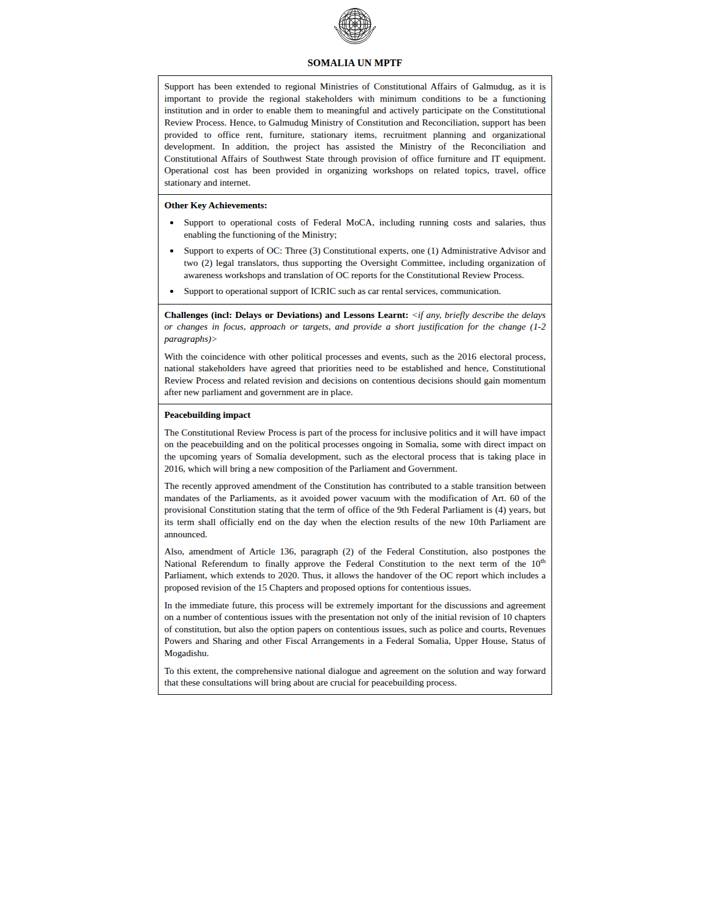SOMALIA UN MPTF
| Support has been extended to regional Ministries of Constitutional Affairs of Galmudug, as it is important to provide the regional stakeholders with minimum conditions to be a functioning institution and in order to enable them to meaningful and actively participate on the Constitutional Review Process. Hence, to Galmudug Ministry of Constitution and Reconciliation, support has been provided to office rent, furniture, stationary items, recruitment planning and organizational development. In addition, the project has assisted the Ministry of the Reconciliation and Constitutional Affairs of Southwest State through provision of office furniture and IT equipment. Operational cost has been provided in organizing workshops on related topics, travel, office stationary and internet. |
| Other Key Achievements: Support to operational costs of Federal MoCA, including running costs and salaries, thus enabling the functioning of the Ministry; Support to experts of OC: Three (3) Constitutional experts, one (1) Administrative Advisor and two (2) legal translators, thus supporting the Oversight Committee, including organization of awareness workshops and translation of OC reports for the Constitutional Review Process. Support to operational support of ICRIC such as car rental services, communication. |
| Challenges (incl: Delays or Deviations) and Lessons Learnt: <if any, briefly describe the delays or changes in focus, approach or targets, and provide a short justification for the change (1-2 paragraphs)> With the coincidence with other political processes and events, such as the 2016 electoral process, national stakeholders have agreed that priorities need to be established and hence, Constitutional Review Process and related revision and decisions on contentious decisions should gain momentum after new parliament and government are in place. |
| Peacebuilding impact The Constitutional Review Process is part of the process for inclusive politics and it will have impact on the peacebuilding and on the political processes ongoing in Somalia, some with direct impact on the upcoming years of Somalia development, such as the electoral process that is taking place in 2016, which will bring a new composition of the Parliament and Government. The recently approved amendment of the Constitution has contributed to a stable transition between mandates of the Parliaments, as it avoided power vacuum with the modification of Art. 60 of the provisional Constitution stating that the term of office of the 9th Federal Parliament is (4) years, but its term shall officially end on the day when the election results of the new 10th Parliament are announced. Also, amendment of Article 136, paragraph (2) of the Federal Constitution, also postpones the National Referendum to finally approve the Federal Constitution to the next term of the 10 th Parliament, which extends to 2020. Thus, it allows the handover of the OC report which includes a proposed revision of the 15 Chapters and proposed options for contentious issues. In the immediate future, this process will be extremely important for the discussions and agreement on a number of contentious issues with the presentation not only of the initial revision of 10 chapters of constitution, but also the option papers on contentious issues, such as police and courts, Revenues Powers and Sharing and other Fiscal Arrangements in a Federal Somalia, Upper House, Status of Mogadishu. To this extent, the comprehensive national dialogue and agreement on the solution and way forward that these consultations will bring about are crucial for peacebuilding process. |